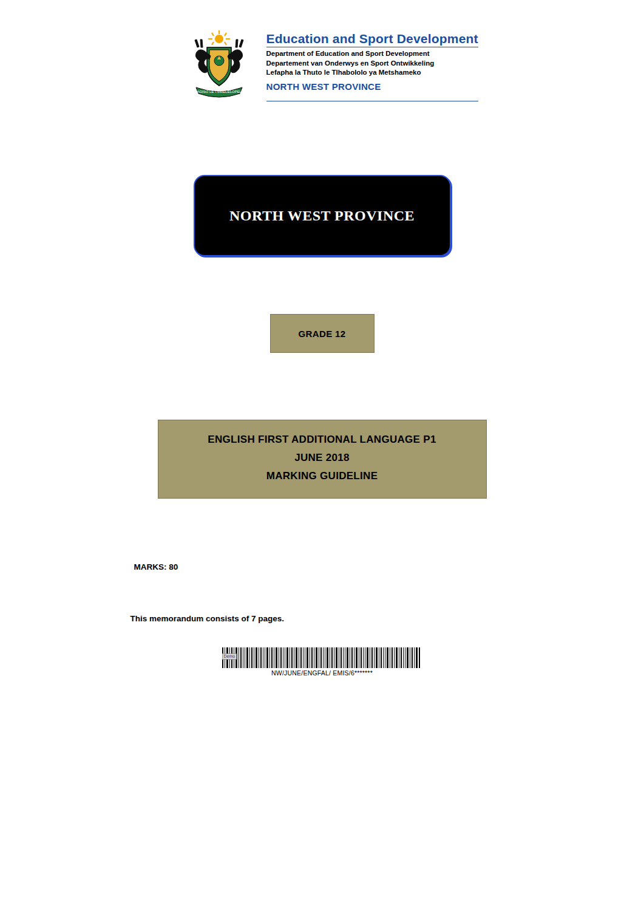KAGISO LE TSWELELOPELE
Education and Sport Development
Department of Education and Sport Development
Departement van Onderwys en Sport Ontwikkeling
Lefapha la Thuto le Tlhabololo ya Metshameko
NORTH WEST PROVINCE
NORTH WEST PROVINCE
GRADE 12
ENGLISH FIRST ADDITIONAL LANGUAGE P1
JUNE 2018
MARKING GUIDELINE
MARKS: 80
This memorandum consists of 7 pages.
Demo
NW/JUNE/ENGFAL/ EMIS/6*******